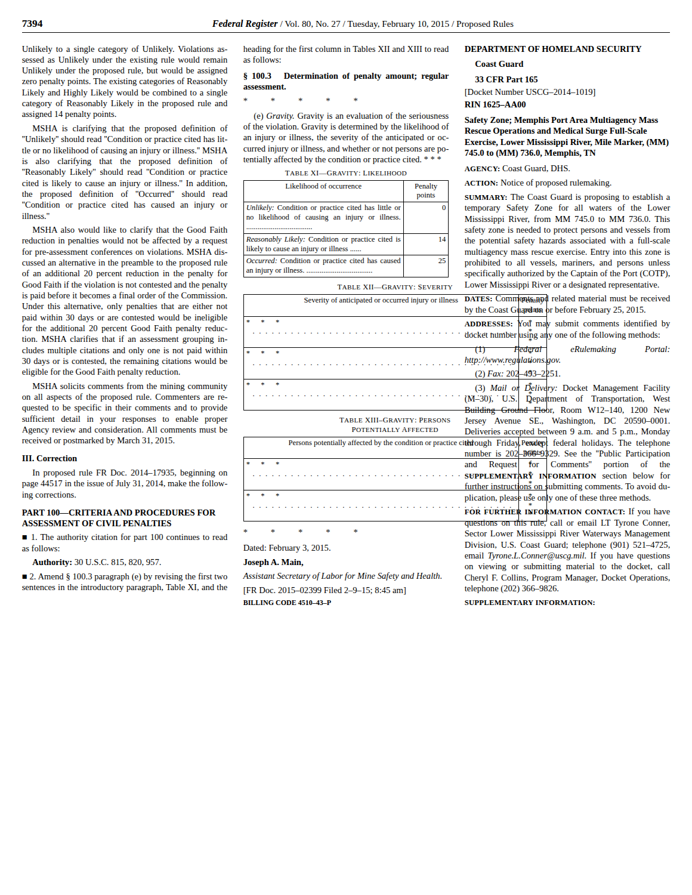7394 Federal Register / Vol. 80, No. 27 / Tuesday, February 10, 2015 / Proposed Rules
Unlikely to a single category of Unlikely. Violations assessed as Unlikely under the existing rule would remain Unlikely under the proposed rule, but would be assigned zero penalty points. The existing categories of Reasonably Likely and Highly Likely would be combined to a single category of Reasonably Likely in the proposed rule and assigned 14 penalty points.
MSHA is clarifying that the proposed definition of ''Unlikely'' should read ''Condition or practice cited has little or no likelihood of causing an injury or illness.'' MSHA is also clarifying that the proposed definition of ''Reasonably Likely'' should read ''Condition or practice cited is likely to cause an injury or illness.'' In addition, the proposed definition of ''Occurred'' should read ''Condition or practice cited has caused an injury or illness.''
MSHA also would like to clarify that the Good Faith reduction in penalties would not be affected by a request for pre-assessment conferences on violations. MSHA discussed an alternative in the preamble to the proposed rule of an additional 20 percent reduction in the penalty for Good Faith if the violation is not contested and the penalty is paid before it becomes a final order of the Commission. Under this alternative, only penalties that are either not paid within 30 days or are contested would be ineligible for the additional 20 percent Good Faith penalty reduction. MSHA clarifies that if an assessment grouping includes multiple citations and only one is not paid within 30 days or is contested, the remaining citations would be eligible for the Good Faith penalty reduction.
MSHA solicits comments from the mining community on all aspects of the proposed rule. Commenters are requested to be specific in their comments and to provide sufficient detail in your responses to enable proper Agency review and consideration. All comments must be received or postmarked by March 31, 2015.
III. Correction
In proposed rule FR Doc. 2014–17935, beginning on page 44517 in the issue of July 31, 2014, make the following corrections.
PART 100—CRITERIA AND PROCEDURES FOR ASSESSMENT OF CIVIL PENALTIES
■ 1. The authority citation for part 100 continues to read as follows:
Authority: 30 U.S.C. 815, 820, 957.
■ 2. Amend § 100.3 paragraph (e) by revising the first two sentences in the introductory paragraph, Table XI, and the heading for the first column in Tables XII and XIII to read as follows:
§ 100.3 Determination of penalty amount; regular assessment.
* * * * *
(e) Gravity. Gravity is an evaluation of the seriousness of the violation. Gravity is determined by the likelihood of an injury or illness, the severity of the anticipated or occurred injury or illness, and whether or not persons are potentially affected by the condition or practice cited. * * *
T ABLE XI—G RAVITY : L IKELIHOOD
| Likelihood of occurrence | Penalty points |
| --- | --- |
| Unlikely: Condition or practice cited has little or no likelihood of causing an injury or illness. ................................... | 0 |
| Reasonably Likely: Condition or practice cited is likely to cause an injury or illness ...... | 14 |
| Occurred: Condition or practice cited has caused an injury or illness. ................................... | 25 |
T ABLE XII—G RAVITY : S EVERITY
| Severity of anticipated or occurred injury or illness | Penalty points |
| --- | --- |
| * * * ......................................... | * * * |
| * * * ......................................... | * * * |
| * * * ......................................... | * * * |
T ABLE XIII–G RAVITY : P ERSONS P OTENTIALLY A FFECTED
| Persons potentially affected by the condition or practice cited | Penalty points |
| --- | --- |
| * * * ......................................... | * * * |
| * * * ......................................... | * * * |
* * * * *
Dated: February 3, 2015.
Joseph A. Main,
Assistant Secretary of Labor for Mine Safety and Health.
[FR Doc. 2015–02399 Filed 2–9–15; 8:45 am]
BILLING CODE 4510–43–P
DEPARTMENT OF HOMELAND SECURITY
Coast Guard
33 CFR Part 165
[Docket Number USCG–2014–1019]
RIN 1625–AA00
Safety Zone; Memphis Port Area Multiagency Mass Rescue Operations and Medical Surge Full-Scale Exercise, Lower Mississippi River, Mile Marker, (MM) 745.0 to (MM) 736.0, Memphis, TN
AGENCY: Coast Guard, DHS.
ACTION: Notice of proposed rulemaking.
SUMMARY: The Coast Guard is proposing to establish a temporary Safety Zone for all waters of the Lower Mississippi River, from MM 745.0 to MM 736.0. This safety zone is needed to protect persons and vessels from the potential safety hazards associated with a full-scale multiagency mass rescue exercise. Entry into this zone is prohibited to all vessels, mariners, and persons unless specifically authorized by the Captain of the Port (COTP), Lower Mississippi River or a designated representative.
DATES: Comments and related material must be received by the Coast Guard on or before February 25, 2015.
ADDRESSES: You may submit comments identified by docket number using any one of the following methods:
(1) Federal eRulemaking Portal: http://www.regulations.gov.
(2) Fax: 202–493–2251.
(3) Mail or Delivery: Docket Management Facility (M–30), U.S. Department of Transportation, West Building Ground Floor, Room W12–140, 1200 New Jersey Avenue SE., Washington, DC 20590–0001. Deliveries accepted between 9 a.m. and 5 p.m., Monday through Friday, except federal holidays. The telephone number is 202–366–9329. See the ''Public Participation and Request for Comments'' portion of the SUPPLEMENTARY INFORMATION section below for further instructions on submitting comments. To avoid duplication, please use only one of these three methods.
FOR FURTHER INFORMATION CONTACT: If you have questions on this rule, call or email LT Tyrone Conner, Sector Lower Mississippi River Waterways Management Division, U.S. Coast Guard; telephone (901) 521–4725, email Tyrone.L.Conner@uscg.mil. If you have questions on viewing or submitting material to the docket, call Cheryl F. Collins, Program Manager, Docket Operations, telephone (202) 366–9826.
SUPPLEMENTARY INFORMATION: